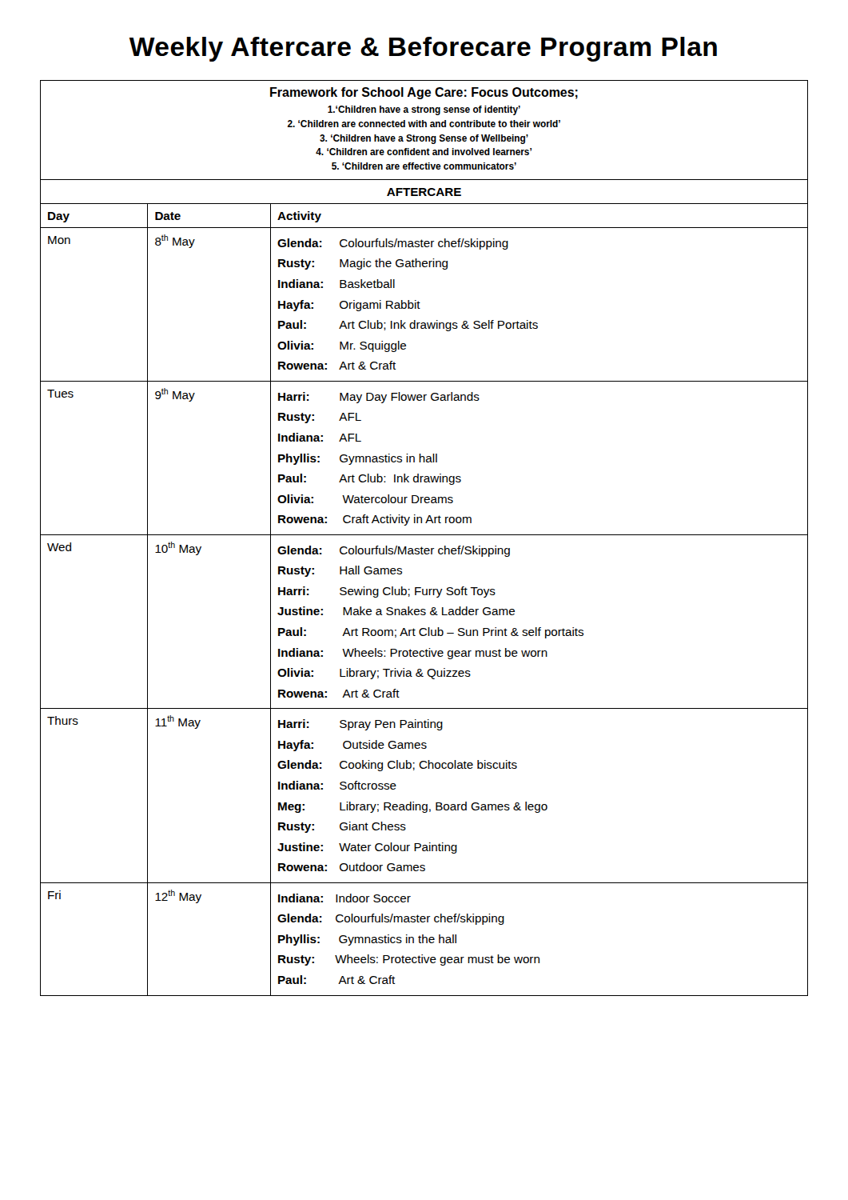Weekly Aftercare & Beforecare Program Plan
| Framework for School Age Care: Focus Outcomes; 1.‘Children have a strong sense of identity’ 2. ‘Children are connected with and contribute to their world’ 3. ‘Children have a Strong Sense of Wellbeing’ 4. ‘Children are confident and involved learners’ 5. ‘Children are effective communicators’ |
| AFTERCARE |
| Day | Date | Activity |
| Mon | 8 th May | Glenda: Colourfuls/master chef/skipping Rusty: Magic the Gathering Indiana: Basketball Hayfa: Origami Rabbit Paul: Art Club; Ink drawings & Self Portaits Olivia: Mr. Squiggle Rowena: Art & Craft |
| Tues | 9 th May | Harri: May Day Flower Garlands Rusty: AFL Indiana: AFL Phyllis: Gymnastics in hall Paul: Art Club: Ink drawings Olivia: Watercolour Dreams Rowena: Craft Activity in Art room |
| Wed | 10 th May | Glenda: Colourfuls/Master chef/Skipping Rusty: Hall Games Harri: Sewing Club; Furry Soft Toys Justine: Make a Snakes & Ladder Game Paul: Art Room; Art Club – Sun Print & self portaits Indiana: Wheels: Protective gear must be worn Olivia: Library; Trivia & Quizzes Rowena: Art & Craft |
| Thurs | 11 th May | Harri: Spray Pen Painting Hayfa: Outside Games Glenda: Cooking Club; Chocolate biscuits Indiana: Softcrosse Meg: Library; Reading, Board Games & lego Rusty: Giant Chess Justine: Water Colour Painting Rowena: Outdoor Games |
| Fri | 12 th May | Indiana: Indoor Soccer Glenda: Colourfuls/master chef/skipping Phyllis: Gymnastics in the hall Rusty: Wheels: Protective gear must be worn Paul: Art & Craft |